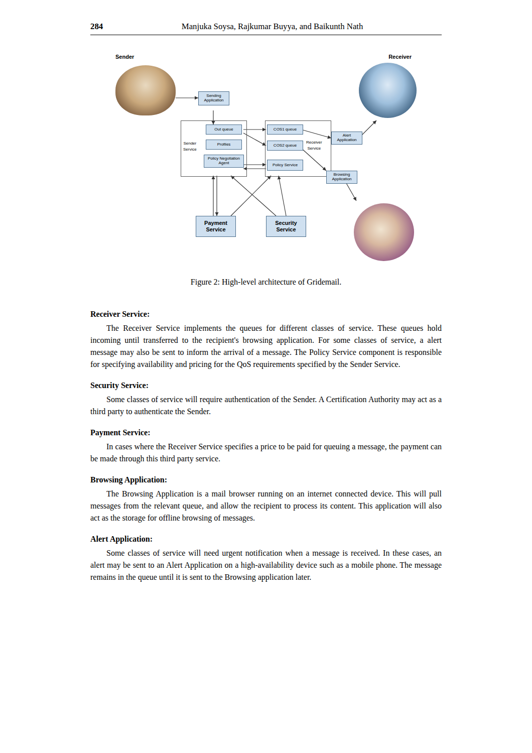284 Manjuka Soysa, Rajkumar Buyya, and Baikunth Nath
Sender Receiver
Sending
Application
Sender
Service
Out queue
Profiles
Policy Negotiation
Agent
Receiver
Service
COS1 queue
COS2 queue
Policy Service
Alert
Application
Browsing
Application
Payment
Service
Security
Service
Figure 2: High-level architecture of Gridemail.
Receiver Service:
The Receiver Service implements the queues for different classes of service. These queues hold incoming until transferred to the recipient's browsing application. For some classes of service, a alert message may also be sent to inform the arrival of a message. The Policy Service component is responsible for specifying availability and pricing for the QoS requirements specified by the Sender Service.
Security Service:
Some classes of service will require authentication of the Sender. A Certification Authority may act as a third party to authenticate the Sender.
Payment Service:
In cases where the Receiver Service specifies a price to be paid for queuing a message, the payment can be made through this third party service.
Browsing Application:
The Browsing Application is a mail browser running on an internet connected device. This will pull messages from the relevant queue, and allow the recipient to process its content. This application will also act as the storage for offline browsing of messages.
Alert Application:
Some classes of service will need urgent notification when a message is received. In these cases, an alert may be sent to an Alert Application on a high-availability device such as a mobile phone. The message remains in the queue until it is sent to the Browsing application later.